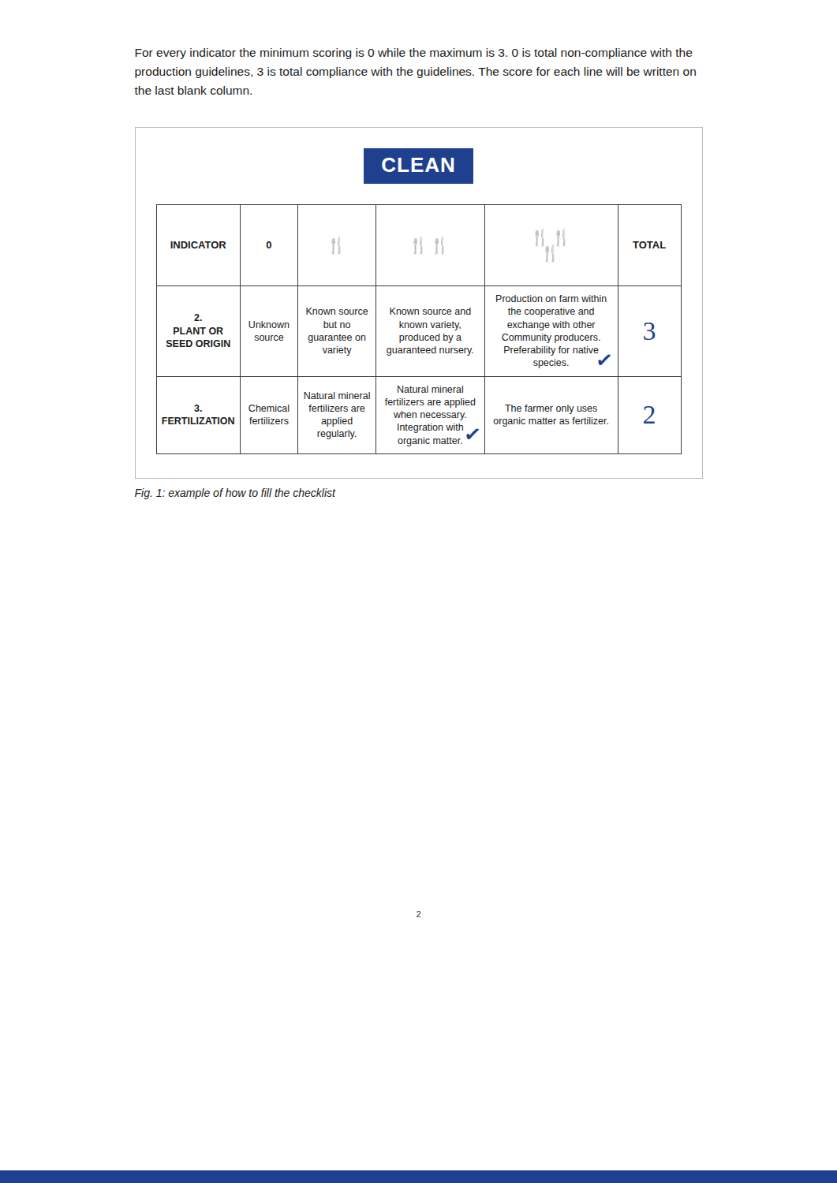For every indicator the minimum scoring is 0 while the maximum is 3. 0 is total non-compliance with the production guidelines, 3 is total compliance with the guidelines. The score for each line will be written on the last blank column.
CLEAN
| INDICATOR | 0 | 🍴 | 🍴🍴 | 🍴🍴 🍴 | TOTAL |
| --- | --- | --- | --- | --- | --- |
| 2. PLANT OR SEED ORIGIN | Unknown source | Known source but no guarantee on variety | Known source and known variety, produced by a guaranteed nursery. | Production on farm within the cooperative and exchange with other Community producers. Preferability for native species. ✓ | 3 |
| 3. FERTILIZATION | Chemical fertilizers | Natural mineral fertilizers are applied regularly. | Natural mineral fertilizers are applied when necessary. Integration with organic matter. ✓ | The farmer only uses organic matter as fertilizer. | 2 |
Fig. 1: example of how to fill the checklist
2